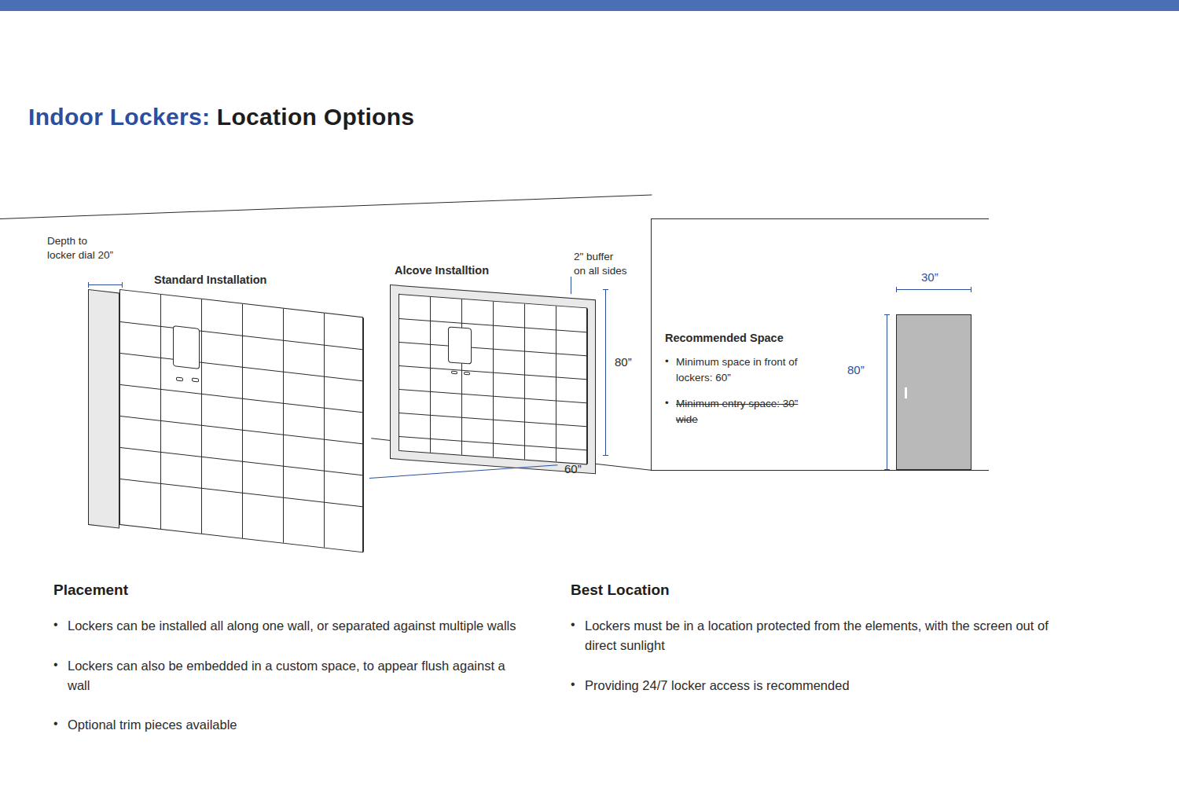Indoor Lockers: Location Options
Depth to
locker dial 20”
Standard Installation
Alcove Installtion
2" buffer
on all sides
80”
60”
Recommended Space
Minimum space in front of lockers: 60”
Minimum entry space: 30” wide
30”
80”
Placement
Lockers can be installed all along one wall, or separated against multiple walls
Lockers can also be embedded in a custom space, to appear flush against a wall
Optional trim pieces available
Best Location
Lockers must be in a location protected from the elements, with the screen out of direct sunlight
Providing 24/7 locker access is recommended